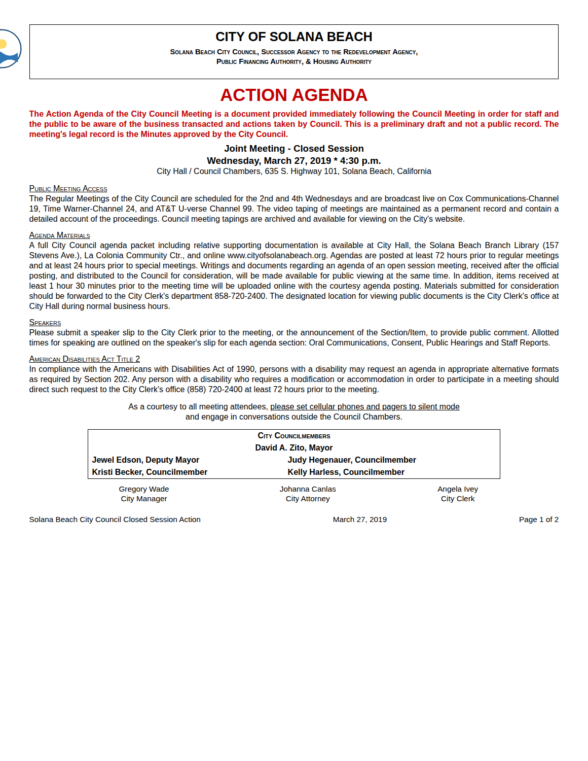CITY OF SOLANA BEACH
Solana Beach City Council, Successor Agency to the Redevelopment Agency,
Public Financing Authority, & Housing Authority
ACTION AGENDA
The Action Agenda of the City Council Meeting is a document provided immediately following the Council Meeting in order for staff and the public to be aware of the business transacted and actions taken by Council. This is a preliminary draft and not a public record. The meeting's legal record is the Minutes approved by the City Council.
Joint Meeting - Closed Session
Wednesday, March 27, 2019 * 4:30 p.m.
City Hall / Council Chambers, 635 S. Highway 101, Solana Beach, California
Public Meeting Access
The Regular Meetings of the City Council are scheduled for the 2nd and 4th Wednesdays and are broadcast live on Cox Communications-Channel 19, Time Warner-Channel 24, and AT&T U-verse Channel 99. The video taping of meetings are maintained as a permanent record and contain a detailed account of the proceedings. Council meeting tapings are archived and available for viewing on the City's website.
Agenda Materials
A full City Council agenda packet including relative supporting documentation is available at City Hall, the Solana Beach Branch Library (157 Stevens Ave.), La Colonia Community Ctr., and online www.cityofsolanabeach.org. Agendas are posted at least 72 hours prior to regular meetings and at least 24 hours prior to special meetings. Writings and documents regarding an agenda of an open session meeting, received after the official posting, and distributed to the Council for consideration, will be made available for public viewing at the same time. In addition, items received at least 1 hour 30 minutes prior to the meeting time will be uploaded online with the courtesy agenda posting. Materials submitted for consideration should be forwarded to the City Clerk's department 858-720-2400. The designated location for viewing public documents is the City Clerk's office at City Hall during normal business hours.
Speakers
Please submit a speaker slip to the City Clerk prior to the meeting, or the announcement of the Section/Item, to provide public comment. Allotted times for speaking are outlined on the speaker's slip for each agenda section: Oral Communications, Consent, Public Hearings and Staff Reports.
American Disabilities Act Title 2
In compliance with the Americans with Disabilities Act of 1990, persons with a disability may request an agenda in appropriate alternative formats as required by Section 202. Any person with a disability who requires a modification or accommodation in order to participate in a meeting should direct such request to the City Clerk's office (858) 720-2400 at least 72 hours prior to the meeting.
As a courtesy to all meeting attendees, please set cellular phones and pagers to silent mode
and engage in conversations outside the Council Chambers.
| City Councilmembers |
| David A. Zito, Mayor |
| Jewel Edson, Deputy Mayor | Judy Hegenauer, Councilmember |
| Kristi Becker, Councilmember | Kelly Harless, Councilmember |
| Gregory Wade | Johanna Canlas | Angela Ivey |
| City Manager | City Attorney | City Clerk |
Solana Beach City Council Closed Session Action March 27, 2019 Page 1 of 2